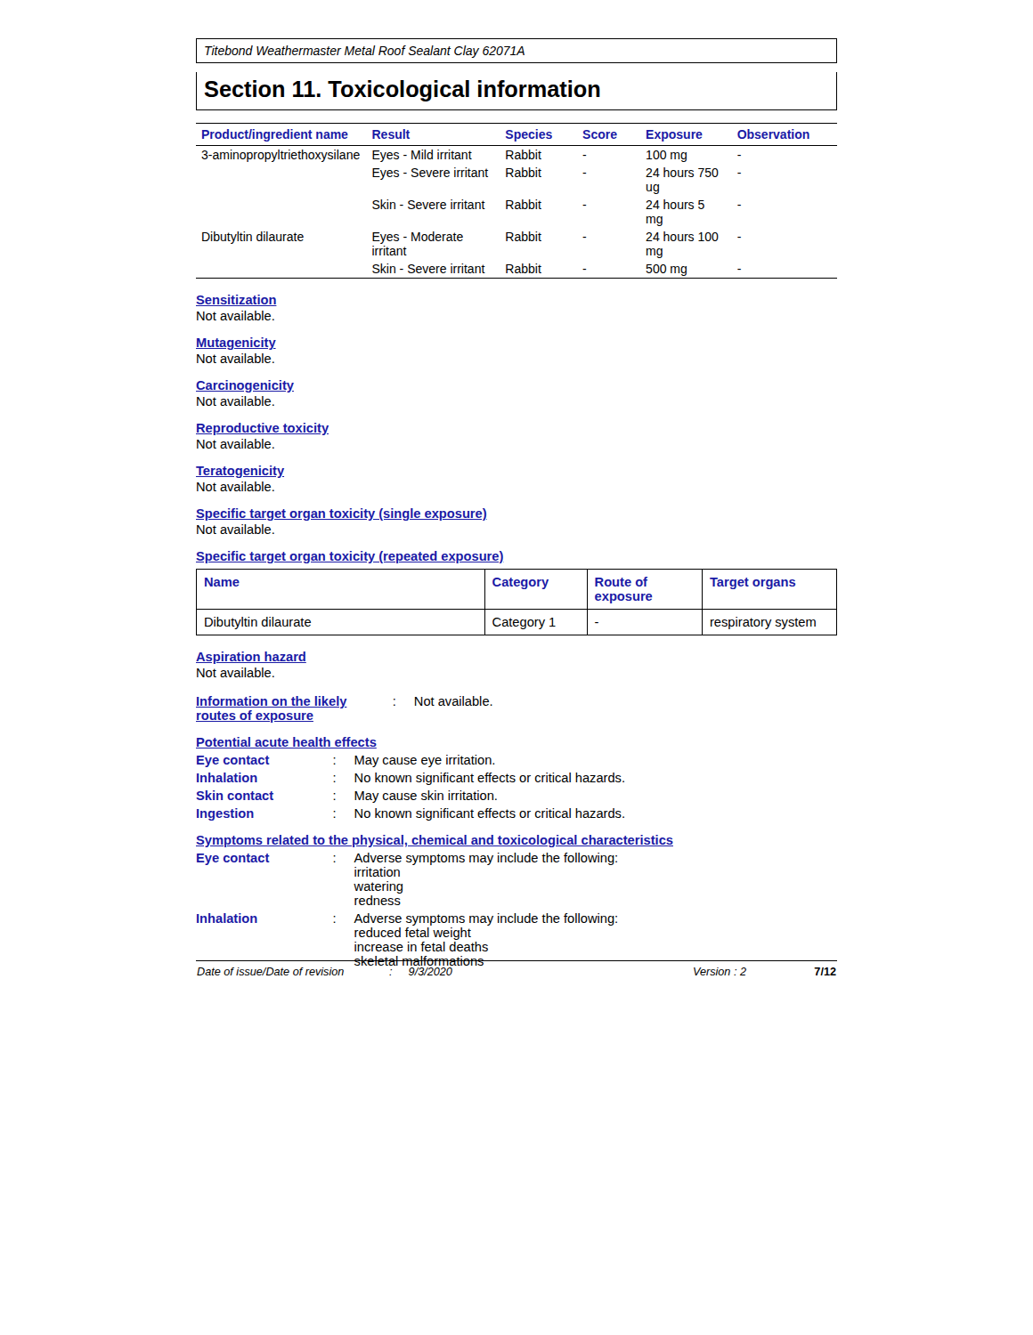Titebond Weathermaster Metal Roof Sealant Clay 62071A
Section 11. Toxicological information
| Product/ingredient name | Result | Species | Score | Exposure | Observation |
| --- | --- | --- | --- | --- | --- |
| 3-aminopropyltriethoxysilane | Eyes - Mild irritant | Rabbit | - | 100 mg | - |
| | Eyes - Severe irritant | Rabbit | - | 24 hours 750 ug | - |
| | Skin - Severe irritant | Rabbit | - | 24 hours 5 mg | - |
| Dibutyltin dilaurate | Eyes - Moderate irritant | Rabbit | - | 24 hours 100 mg | - |
| | Skin - Severe irritant | Rabbit | - | 500 mg | - |
Sensitization
Not available.
Mutagenicity
Not available.
Carcinogenicity
Not available.
Reproductive toxicity
Not available.
Teratogenicity
Not available.
Specific target organ toxicity (single exposure)
Not available.
Specific target organ toxicity (repeated exposure)
| Name | Category | Route of exposure | Target organs |
| --- | --- | --- | --- |
| Dibutyltin dilaurate | Category 1 | - | respiratory system |
Aspiration hazard
Not available.
| Information on the likely routes of exposure | : | Not available. |
Potential acute health effects
| Eye contact | : | May cause eye irritation. |
| Inhalation | : | No known significant effects or critical hazards. |
| Skin contact | : | May cause skin irritation. |
| Ingestion | : | No known significant effects or critical hazards. |
Symptoms related to the physical, chemical and toxicological characteristics
| Eye contact | : | Adverse symptoms may include the following: irritation watering redness |
| Inhalation | : | Adverse symptoms may include the following: reduced fetal weight increase in fetal deaths skeletal malformations |
| Date of issue/Date of revision | : | 9/3/2020 | Version : 2 | 7/12 |